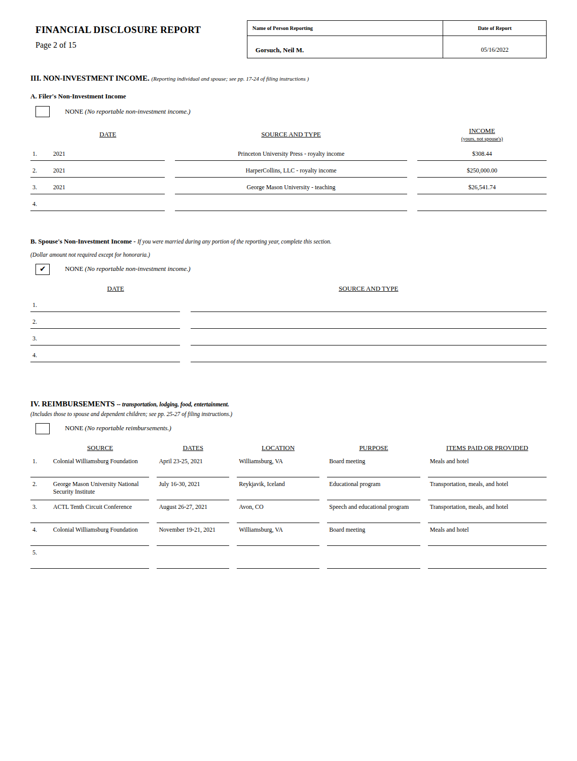| FINANCIAL DISCLOSURE REPORT Page 2 of 15 | Name of Person Reporting | Date of Report |
| Gorsuch, Neil M. | 05/16/2022 |
III. NON-INVESTMENT INCOME. (Reporting individual and spouse; see pp. 17-24 of filing instructions )
A. Filer's Non-Investment Income
NONE (No reportable non-investment income.)
| | DATE | | SOURCE AND TYPE | | INCOME (yours, not spouse's) |
| --- | --- | --- | --- | --- | --- |
| 1. | 2021 | | Princeton University Press - royalty income | | $308.44 |
| 2. | 2021 | | HarperCollins, LLC - royalty income | | $250,000.00 |
| 3. | 2021 | | George Mason University - teaching | | $26,541.74 |
| 4. | | | | | |
B. Spouse's Non-Investment Income - If you were married during any portion of the reporting year, complete this section.
(Dollar amount not required except for honoraria.)
✔
NONE (No reportable non-investment income.)
| | DATE | | SOURCE AND TYPE |
| --- | --- | --- | --- |
| 1. | | | |
| 2. | | | |
| 3. | | | |
| 4. | | | |
IV. REIMBURSEMENTS -- transportation, lodging, food, entertainment.
(Includes those to spouse and dependent children; see pp. 25-27 of filing instructions.)
NONE (No reportable reimbursements.)
| | SOURCE | | DATES | | LOCATION | | PURPOSE | | ITEMS PAID OR PROVIDED |
| --- | --- | --- | --- | --- | --- | --- | --- | --- | --- |
| 1. | Colonial Williamsburg Foundation | | April 23-25, 2021 | | Williamsburg, VA | | Board meeting | | Meals and hotel |
| 2. | George Mason University National Security Institute | | July 16-30, 2021 | | Reykjavik, Iceland | | Educational program | | Transportation, meals, and hotel |
| 3. | ACTL Tenth Circuit Conference | | August 26-27, 2021 | | Avon, CO | | Speech and educational program | | Transportation, meals, and hotel |
| 4. | Colonial Williamsburg Foundation | | November 19-21, 2021 | | Williamsburg, VA | | Board meeting | | Meals and hotel |
| 5. | | | | | | | | | |